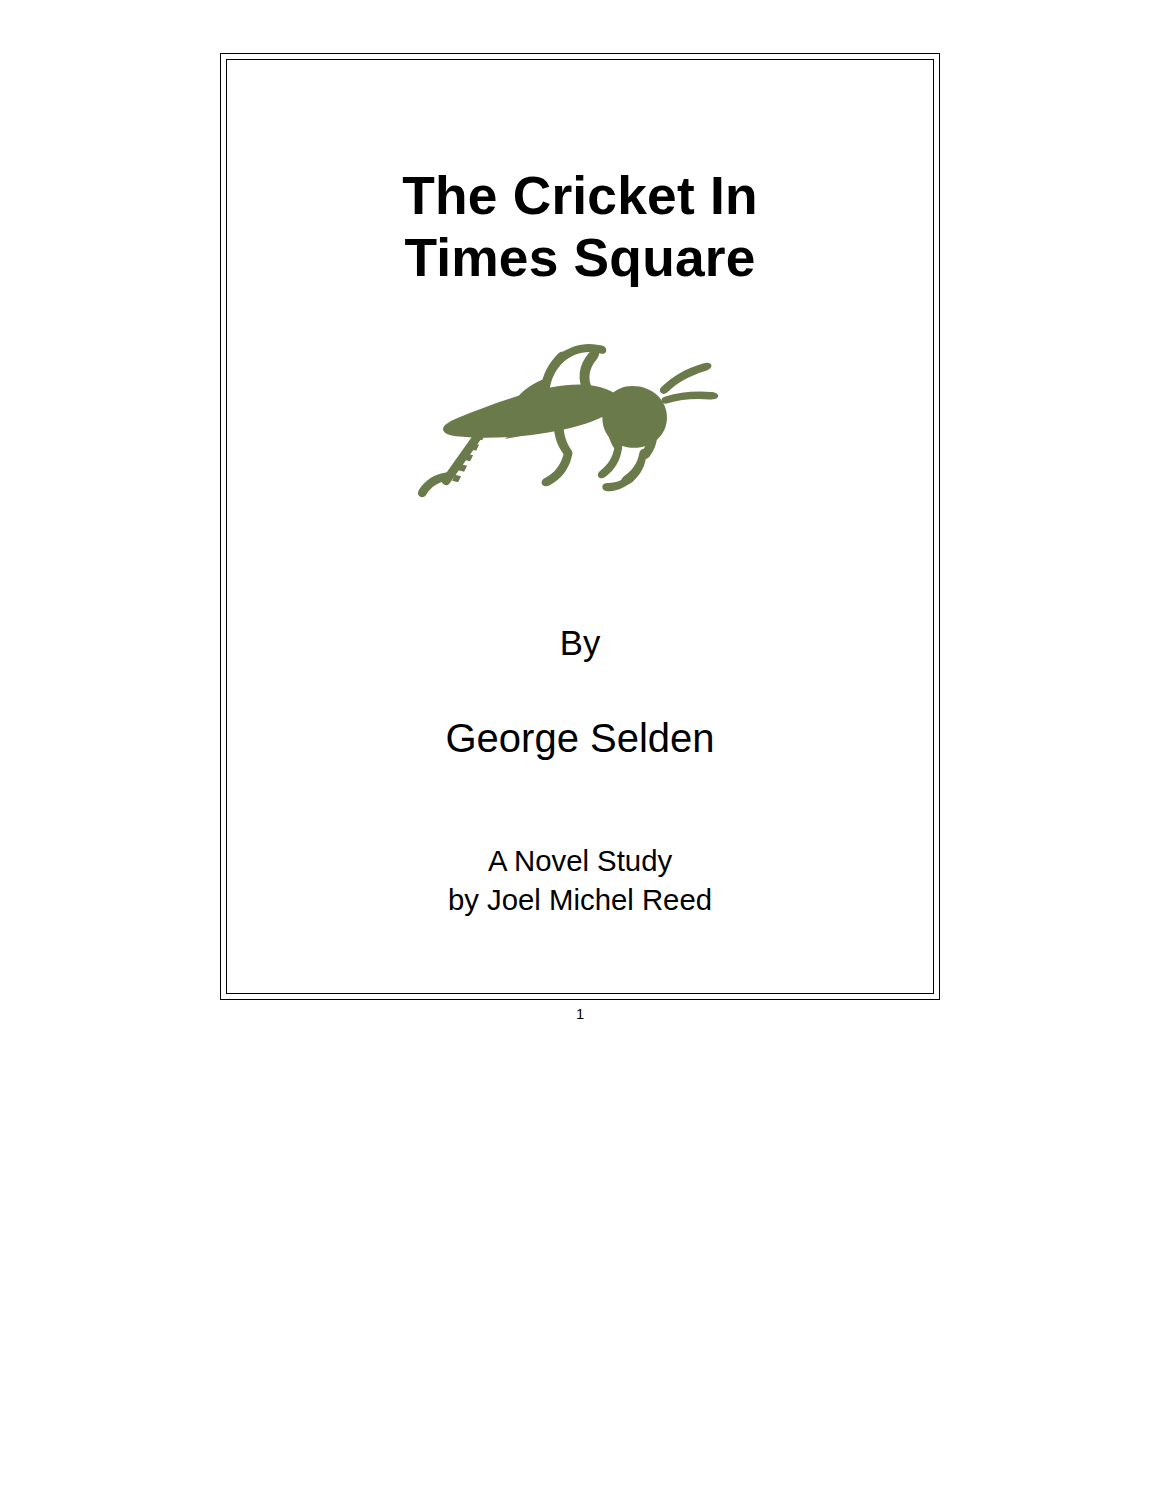The Cricket In
Times Square
By
George Selden
A Novel Study
by Joel Michel Reed
1